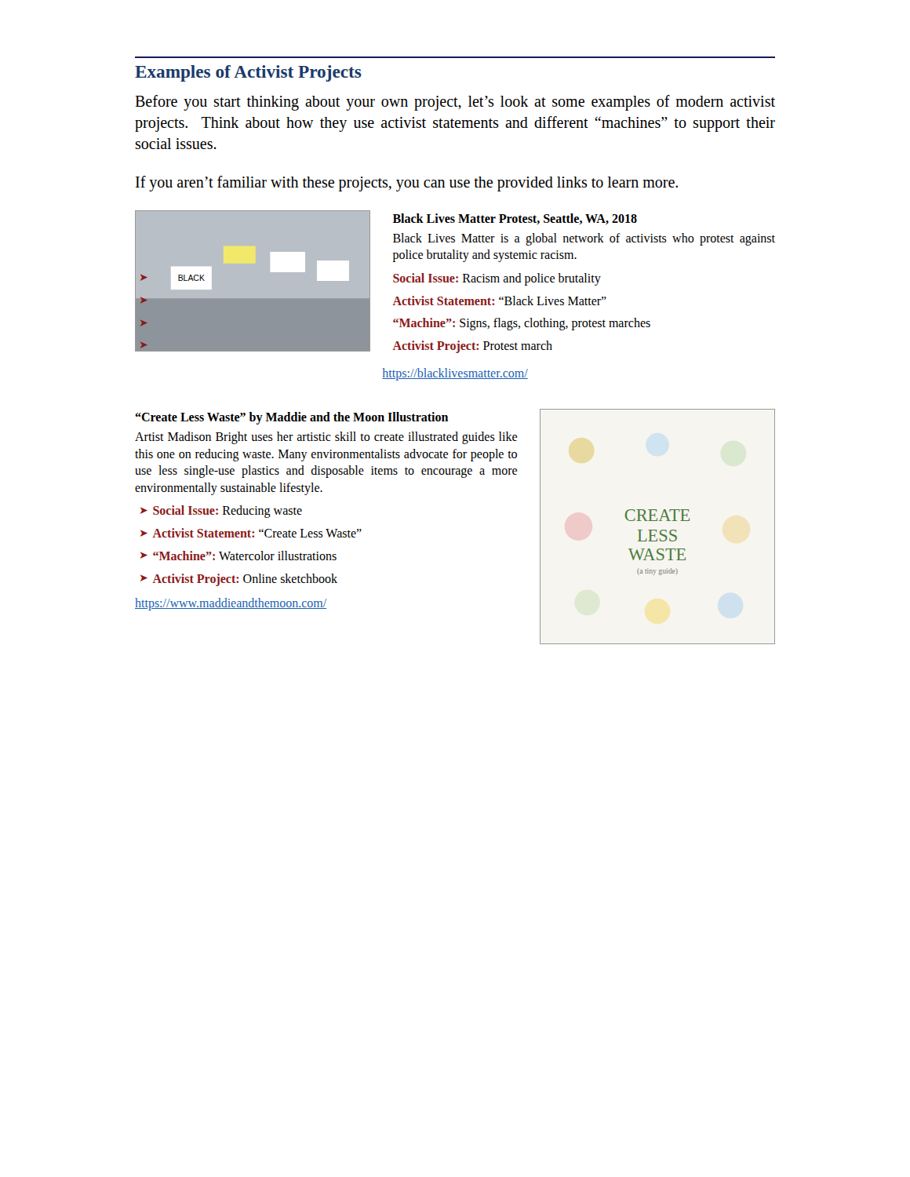Examples of Activist Projects
Before you start thinking about your own project, let’s look at some examples of modern activist projects. Think about how they use activist statements and different “machines” to support their social issues.
If you aren’t familiar with these projects, you can use the provided links to learn more.
Black Lives Matter Protest, Seattle, WA, 2018
Black Lives Matter is a global network of activists who protest against police brutality and systemic racism.
Social Issue: Racism and police brutality
Activist Statement: “Black Lives Matter”
“Machine”: Signs, flags, clothing, protest marches
Activist Project: Protest march
https://blacklivesmatter.com/
“Create Less Waste” by Maddie and the Moon Illustration
Artist Madison Bright uses her artistic skill to create illustrated guides like this one on reducing waste. Many environmentalists advocate for people to use less single-use plastics and disposable items to encourage a more environmentally sustainable lifestyle.
Social Issue: Reducing waste
Activist Statement: “Create Less Waste”
“Machine”: Watercolor illustrations
Activist Project: Online sketchbook
https://www.maddieandthemoon.com/